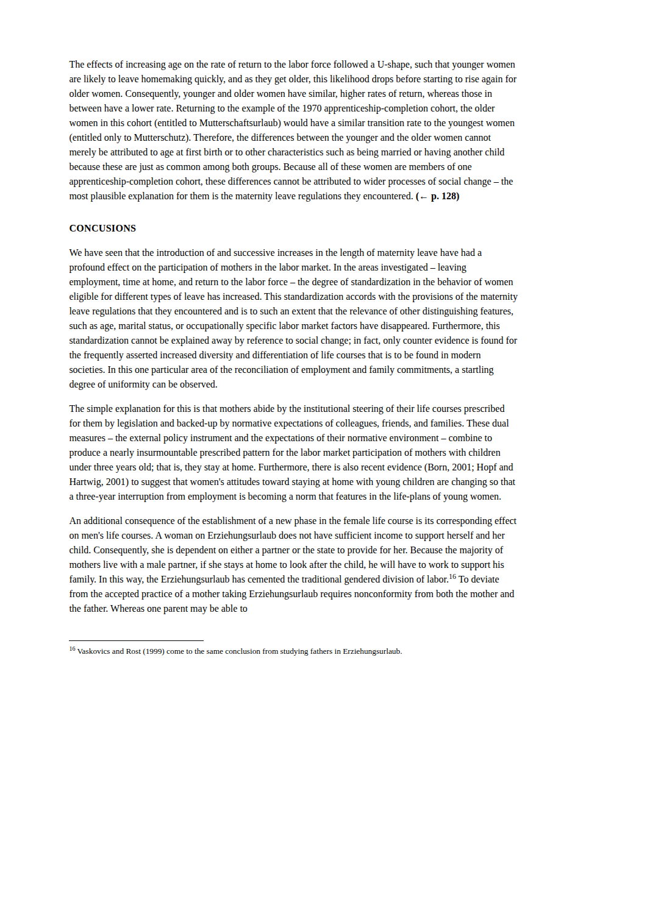The effects of increasing age on the rate of return to the labor force followed a U-shape, such that younger women are likely to leave homemaking quickly, and as they get older, this likelihood drops before starting to rise again for older women. Consequently, younger and older women have similar, higher rates of return, whereas those in between have a lower rate. Returning to the example of the 1970 apprenticeship-completion cohort, the older women in this cohort (entitled to Mutterschaftsurlaub) would have a similar transition rate to the youngest women (entitled only to Mutterschutz). Therefore, the differences between the younger and the older women cannot merely be attributed to age at first birth or to other characteristics such as being married or having another child because these are just as common among both groups. Because all of these women are members of one apprenticeship-completion cohort, these differences cannot be attributed to wider processes of social change – the most plausible explanation for them is the maternity leave regulations they encountered. (← p. 128)
Concusions
We have seen that the introduction of and successive increases in the length of maternity leave have had a profound effect on the participation of mothers in the labor market. In the areas investigated – leaving employment, time at home, and return to the labor force – the degree of standardization in the behavior of women eligible for different types of leave has increased. This standardization accords with the provisions of the maternity leave regulations that they encountered and is to such an extent that the relevance of other distinguishing features, such as age, marital status, or occupationally specific labor market factors have disappeared. Furthermore, this standardization cannot be explained away by reference to social change; in fact, only counter evidence is found for the frequently asserted increased diversity and differentiation of life courses that is to be found in modern societies. In this one particular area of the reconciliation of employment and family commitments, a startling degree of uniformity can be observed.
The simple explanation for this is that mothers abide by the institutional steering of their life courses prescribed for them by legislation and backed-up by normative expectations of colleagues, friends, and families. These dual measures – the external policy instrument and the expectations of their normative environment – combine to produce a nearly insurmountable prescribed pattern for the labor market participation of mothers with children under three years old; that is, they stay at home. Furthermore, there is also recent evidence (Born, 2001; Hopf and Hartwig, 2001) to suggest that women's attitudes toward staying at home with young children are changing so that a three-year interruption from employment is becoming a norm that features in the life-plans of young women.
An additional consequence of the establishment of a new phase in the female life course is its corresponding effect on men's life courses. A woman on Erziehungsurlaub does not have sufficient income to support herself and her child. Consequently, she is dependent on either a partner or the state to provide for her. Because the majority of mothers live with a male partner, if she stays at home to look after the child, he will have to work to support his family. In this way, the Erziehungsurlaub has cemented the traditional gendered division of labor.16 To deviate from the accepted practice of a mother taking Erziehungsurlaub requires nonconformity from both the mother and the father. Whereas one parent may be able to
16 Vaskovics and Rost (1999) come to the same conclusion from studying fathers in Erziehungsurlaub.